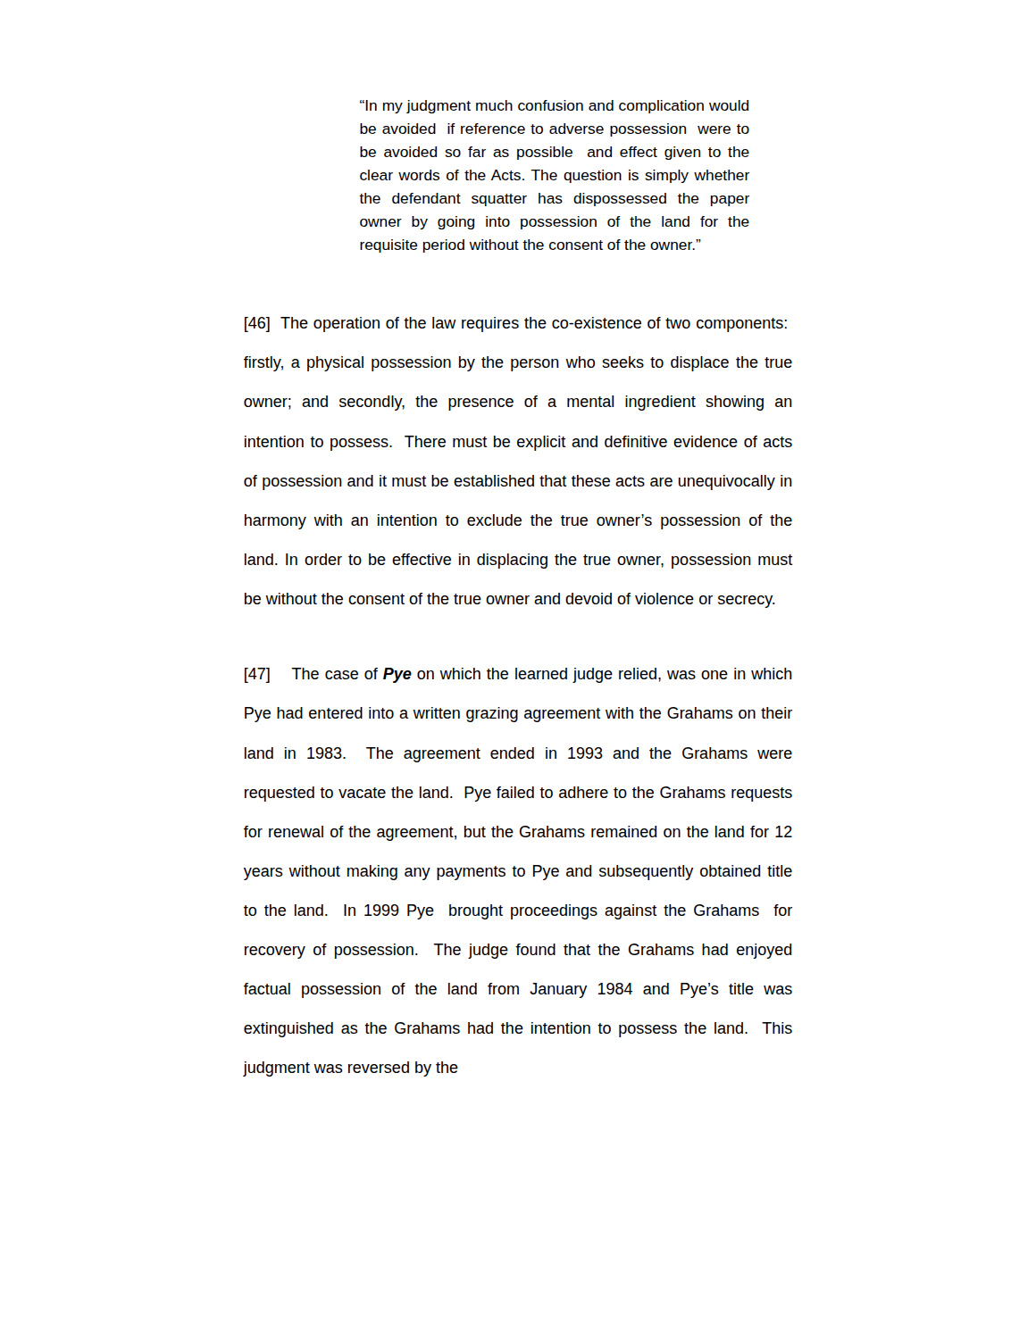“In my judgment much confusion and complication would be avoided if reference to adverse possession were to be avoided so far as possible and effect given to the clear words of the Acts. The question is simply whether the defendant squatter has dispossessed the paper owner by going into possession of the land for the requisite period without the consent of the owner.”
[46] The operation of the law requires the co-existence of two components: firstly, a physical possession by the person who seeks to displace the true owner; and secondly, the presence of a mental ingredient showing an intention to possess. There must be explicit and definitive evidence of acts of possession and it must be established that these acts are unequivocally in harmony with an intention to exclude the true owner’s possession of the land. In order to be effective in displacing the true owner, possession must be without the consent of the true owner and devoid of violence or secrecy.
[47] The case of Pye on which the learned judge relied, was one in which Pye had entered into a written grazing agreement with the Grahams on their land in 1983. The agreement ended in 1993 and the Grahams were requested to vacate the land. Pye failed to adhere to the Grahams requests for renewal of the agreement, but the Grahams remained on the land for 12 years without making any payments to Pye and subsequently obtained title to the land. In 1999 Pye brought proceedings against the Grahams for recovery of possession. The judge found that the Grahams had enjoyed factual possession of the land from January 1984 and Pye’s title was extinguished as the Grahams had the intention to possess the land. This judgment was reversed by the